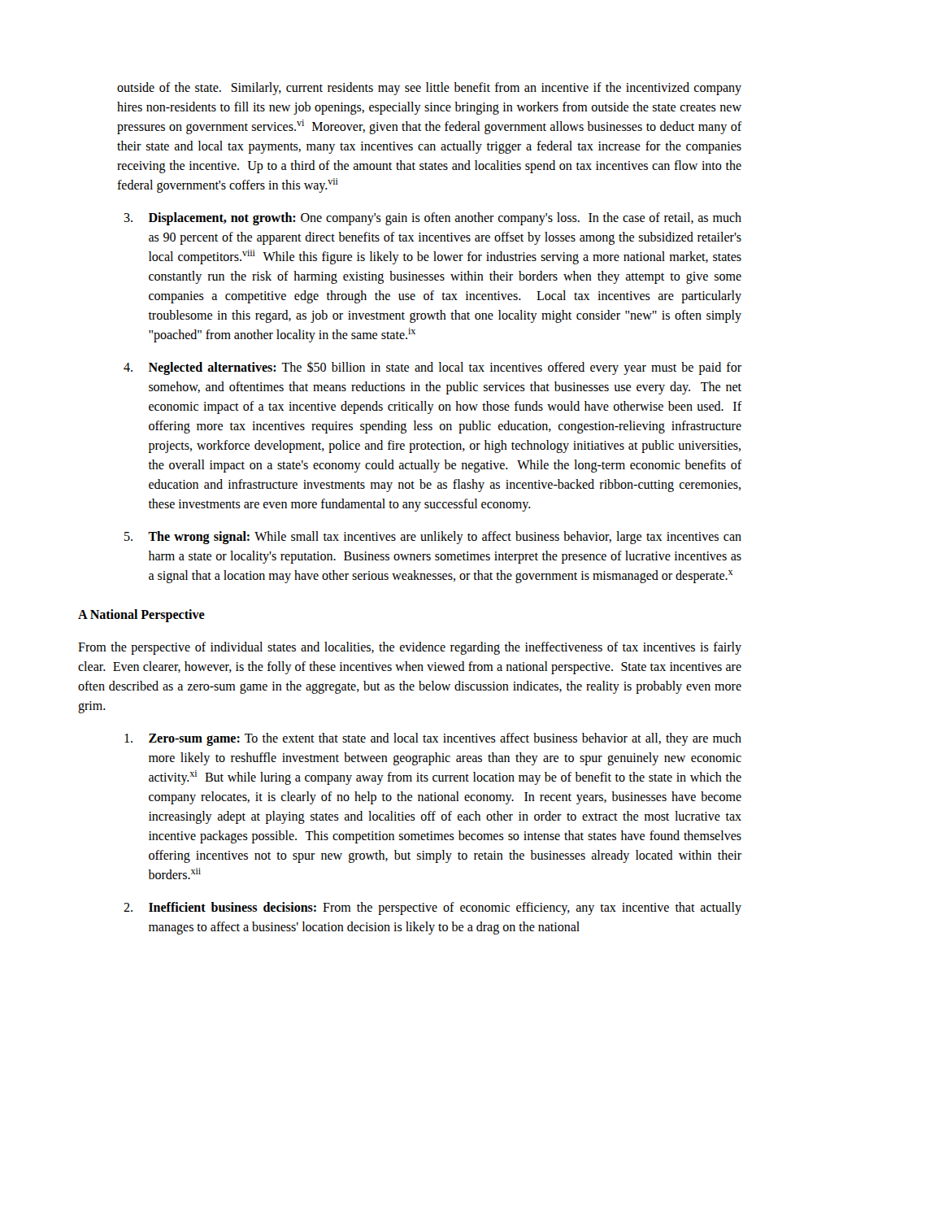outside of the state. Similarly, current residents may see little benefit from an incentive if the incentivized company hires non-residents to fill its new job openings, especially since bringing in workers from outside the state creates new pressures on government services.vi Moreover, given that the federal government allows businesses to deduct many of their state and local tax payments, many tax incentives can actually trigger a federal tax increase for the companies receiving the incentive. Up to a third of the amount that states and localities spend on tax incentives can flow into the federal government's coffers in this way.vii
Displacement, not growth: One company's gain is often another company's loss. In the case of retail, as much as 90 percent of the apparent direct benefits of tax incentives are offset by losses among the subsidized retailer's local competitors.viii While this figure is likely to be lower for industries serving a more national market, states constantly run the risk of harming existing businesses within their borders when they attempt to give some companies a competitive edge through the use of tax incentives. Local tax incentives are particularly troublesome in this regard, as job or investment growth that one locality might consider "new" is often simply "poached" from another locality in the same state.ix
Neglected alternatives: The $50 billion in state and local tax incentives offered every year must be paid for somehow, and oftentimes that means reductions in the public services that businesses use every day. The net economic impact of a tax incentive depends critically on how those funds would have otherwise been used. If offering more tax incentives requires spending less on public education, congestion-relieving infrastructure projects, workforce development, police and fire protection, or high technology initiatives at public universities, the overall impact on a state's economy could actually be negative. While the long-term economic benefits of education and infrastructure investments may not be as flashy as incentive-backed ribbon-cutting ceremonies, these investments are even more fundamental to any successful economy.
The wrong signal: While small tax incentives are unlikely to affect business behavior, large tax incentives can harm a state or locality's reputation. Business owners sometimes interpret the presence of lucrative incentives as a signal that a location may have other serious weaknesses, or that the government is mismanaged or desperate.x
A National Perspective
From the perspective of individual states and localities, the evidence regarding the ineffectiveness of tax incentives is fairly clear. Even clearer, however, is the folly of these incentives when viewed from a national perspective. State tax incentives are often described as a zero-sum game in the aggregate, but as the below discussion indicates, the reality is probably even more grim.
Zero-sum game: To the extent that state and local tax incentives affect business behavior at all, they are much more likely to reshuffle investment between geographic areas than they are to spur genuinely new economic activity.xi But while luring a company away from its current location may be of benefit to the state in which the company relocates, it is clearly of no help to the national economy. In recent years, businesses have become increasingly adept at playing states and localities off of each other in order to extract the most lucrative tax incentive packages possible. This competition sometimes becomes so intense that states have found themselves offering incentives not to spur new growth, but simply to retain the businesses already located within their borders.xii
Inefficient business decisions: From the perspective of economic efficiency, any tax incentive that actually manages to affect a business' location decision is likely to be a drag on the national